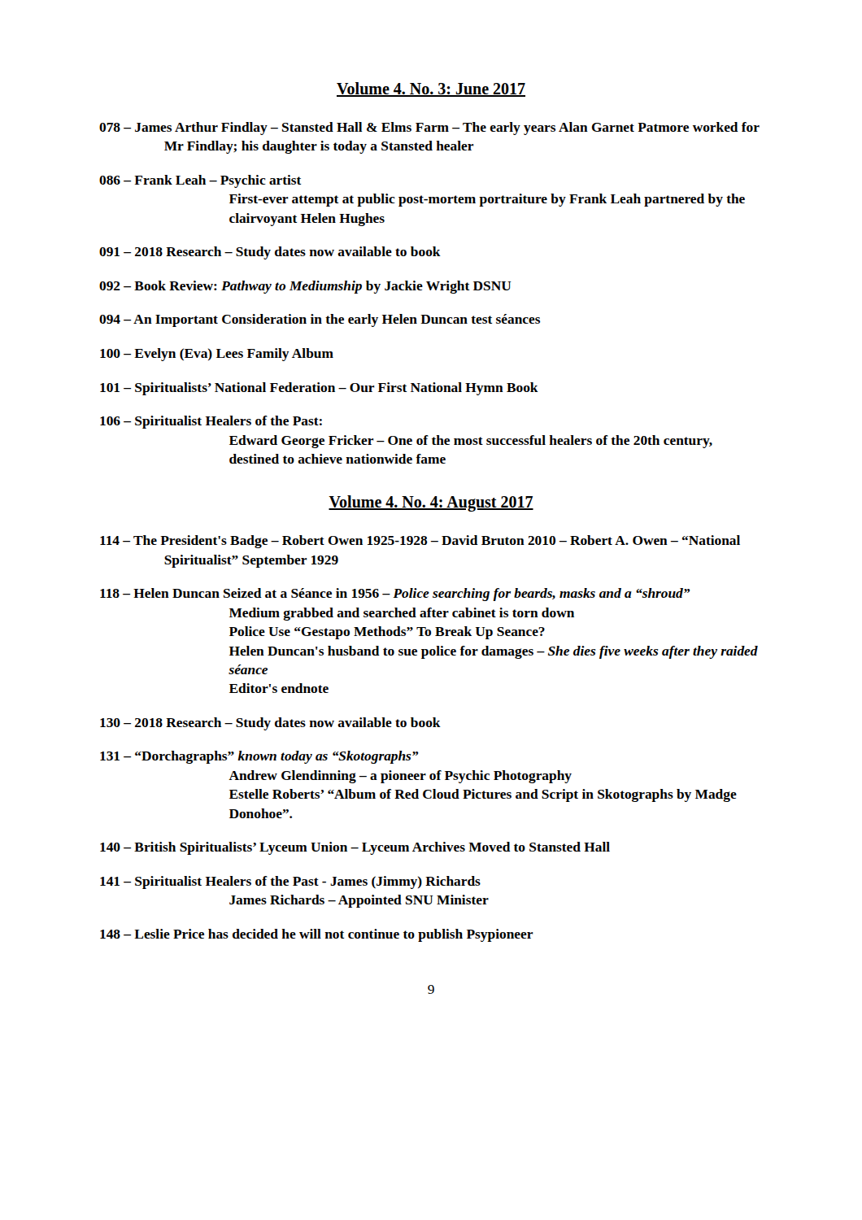Volume 4. No. 3: June 2017
078 – James Arthur Findlay – Stansted Hall & Elms Farm – The early years Alan Garnet Patmore worked for Mr Findlay; his daughter is today a Stansted healer
086 – Frank Leah – Psychic artist First-ever attempt at public post-mortem portraiture by Frank Leah partnered by the clairvoyant Helen Hughes
091 – 2018 Research – Study dates now available to book
092 – Book Review: Pathway to Mediumship by Jackie Wright DSNU
094 – An Important Consideration in the early Helen Duncan test séances
100 – Evelyn (Eva) Lees Family Album
101 – Spiritualists’ National Federation – Our First National Hymn Book
106 – Spiritualist Healers of the Past: Edward George Fricker – One of the most successful healers of the 20th century, destined to achieve nationwide fame
Volume 4. No. 4: August 2017
114 – The President's Badge – Robert Owen 1925-1928 – David Bruton 2010 – Robert A. Owen – “National Spiritualist” September 1929
118 – Helen Duncan Seized at a Séance in 1956 – Police searching for beards, masks and a “shroud” Medium grabbed and searched after cabinet is torn down Police Use “Gestapo Methods” To Break Up Seance? Helen Duncan's husband to sue police for damages – She dies five weeks after they raided séance Editor's endnote
130 – 2018 Research – Study dates now available to book
131 – “Dorchagraphs” known today as “Skotographs” Andrew Glendinning – a pioneer of Psychic Photography Estelle Roberts’ “Album of Red Cloud Pictures and Script in Skotographs by Madge Donohoe”.
140 – British Spiritualists’ Lyceum Union – Lyceum Archives Moved to Stansted Hall
141 – Spiritualist Healers of the Past - James (Jimmy) Richards James Richards – Appointed SNU Minister
148 – Leslie Price has decided he will not continue to publish Psypioneer
9